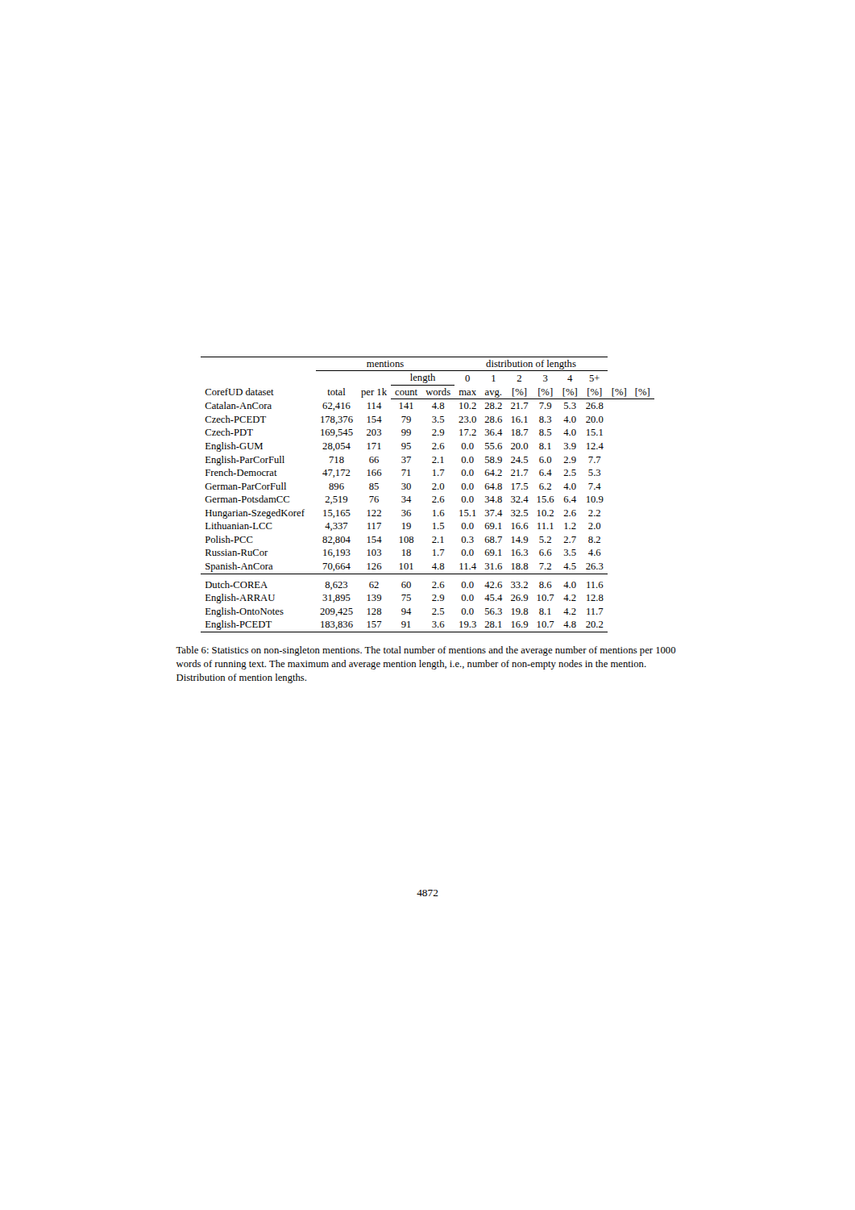| CorefUD dataset | mentions | distribution of lengths |
| total | per 1k | length | 0 | 1 | 2 | 3 | 4 | 5+ |
| count | words | max | avg. | [%] | [%] | [%] | [%] | [%] | [%] |
| Catalan-AnCora | 62,416 | 114 | 141 | 4.8 | 10.2 | 28.2 | 21.7 | 7.9 | 5.3 | 26.8 |
| Czech-PCEDT | 178,376 | 154 | 79 | 3.5 | 23.0 | 28.6 | 16.1 | 8.3 | 4.0 | 20.0 |
| Czech-PDT | 169,545 | 203 | 99 | 2.9 | 17.2 | 36.4 | 18.7 | 8.5 | 4.0 | 15.1 |
| English-GUM | 28,054 | 171 | 95 | 2.6 | 0.0 | 55.6 | 20.0 | 8.1 | 3.9 | 12.4 |
| English-ParCorFull | 718 | 66 | 37 | 2.1 | 0.0 | 58.9 | 24.5 | 6.0 | 2.9 | 7.7 |
| French-Democrat | 47,172 | 166 | 71 | 1.7 | 0.0 | 64.2 | 21.7 | 6.4 | 2.5 | 5.3 |
| German-ParCorFull | 896 | 85 | 30 | 2.0 | 0.0 | 64.8 | 17.5 | 6.2 | 4.0 | 7.4 |
| German-PotsdamCC | 2,519 | 76 | 34 | 2.6 | 0.0 | 34.8 | 32.4 | 15.6 | 6.4 | 10.9 |
| Hungarian-SzegedKoref | 15,165 | 122 | 36 | 1.6 | 15.1 | 37.4 | 32.5 | 10.2 | 2.6 | 2.2 |
| Lithuanian-LCC | 4,337 | 117 | 19 | 1.5 | 0.0 | 69.1 | 16.6 | 11.1 | 1.2 | 2.0 |
| Polish-PCC | 82,804 | 154 | 108 | 2.1 | 0.3 | 68.7 | 14.9 | 5.2 | 2.7 | 8.2 |
| Russian-RuCor | 16,193 | 103 | 18 | 1.7 | 0.0 | 69.1 | 16.3 | 6.6 | 3.5 | 4.6 |
| Spanish-AnCora | 70,664 | 126 | 101 | 4.8 | 11.4 | 31.6 | 18.8 | 7.2 | 4.5 | 26.3 |
| Dutch-COREA | 8,623 | 62 | 60 | 2.6 | 0.0 | 42.6 | 33.2 | 8.6 | 4.0 | 11.6 |
| English-ARRAU | 31,895 | 139 | 75 | 2.9 | 0.0 | 45.4 | 26.9 | 10.7 | 4.2 | 12.8 |
| English-OntoNotes | 209,425 | 128 | 94 | 2.5 | 0.0 | 56.3 | 19.8 | 8.1 | 4.2 | 11.7 |
| English-PCEDT | 183,836 | 157 | 91 | 3.6 | 19.3 | 28.1 | 16.9 | 10.7 | 4.8 | 20.2 |
Table 6: Statistics on non-singleton mentions. The total number of mentions and the average number of mentions per 1000 words of running text. The maximum and average mention length, i.e., number of non-empty nodes in the mention. Distribution of mention lengths.
4872